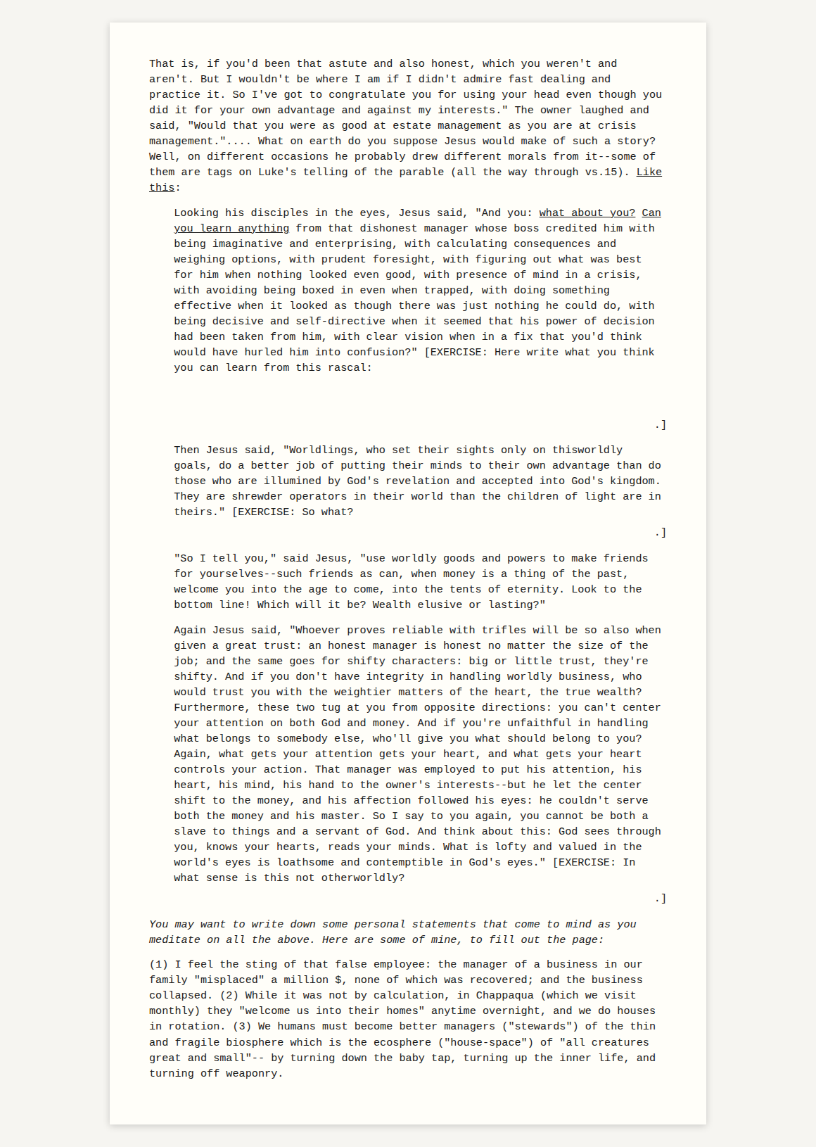That is, if you'd been that astute and also honest, which you weren't and aren't. But I wouldn't be where I am if I didn't admire fast dealing and practice it. So I've got to congratulate you for using your head even though you did it for your own advantage and against my interests." The owner laughed and said, "Would that you were as good at estate management as you are at crisis management.".... What on earth do you suppose Jesus would make of such a story? Well, on different occasions he probably drew different morals from it--some of them are tags on Luke's telling of the parable (all the way through vs.15). Like this:
Looking his disciples in the eyes, Jesus said, "And you: what about you? Can you learn anything from that dishonest manager whose boss credited him with being imaginative and enterprising, with calculating consequences and weighing options, with prudent foresight, with figuring out what was best for him when nothing looked even good, with presence of mind in a crisis, with avoiding being boxed in even when trapped, with doing something effective when it looked as though there was just nothing he could do, with being decisive and self-directive when it seemed that his power of decision had been taken from him, with clear vision when in a fix that you'd think would have hurled him into confusion?" [EXERCISE: Here write what you think you can learn from this rascal:
.]
Then Jesus said, "Worldlings, who set their sights only on thisworldly goals, do a better job of putting their minds to their own advantage than do those who are illumined by God's revelation and accepted into God's kingdom. They are shrewder operators in their world than the children of light are in theirs." [EXERCISE: So what?
.]
"So I tell you," said Jesus, "use worldly goods and powers to make friends for yourselves--such friends as can, when money is a thing of the past, welcome you into the age to come, into the tents of eternity. Look to the bottom line! Which will it be? Wealth elusive or lasting?"
Again Jesus said, "Whoever proves reliable with trifles will be so also when given a great trust: an honest manager is honest no matter the size of the job; and the same goes for shifty characters: big or little trust, they're shifty. And if you don't have integrity in handling worldly business, who would trust you with the weightier matters of the heart, the true wealth? Furthermore, these two tug at you from opposite directions: you can't center your attention on both God and money. And if you're unfaithful in handling what belongs to somebody else, who'll give you what should belong to you? Again, what gets your attention gets your heart, and what gets your heart controls your action. That manager was employed to put his attention, his heart, his mind, his hand to the owner's interests--but he let the center shift to the money, and his affection followed his eyes: he couldn't serve both the money and his master. So I say to you again, you cannot be both a slave to things and a servant of God. And think about this: God sees through you, knows your hearts, reads your minds. What is lofty and valued in the world's eyes is loathsome and contemptible in God's eyes." [EXERCISE: In what sense is this not otherworldly?
.]
You may want to write down some personal statements that come to mind as you meditate on all the above. Here are some of mine, to fill out the page:
(1) I feel the sting of that false employee: the manager of a business in our family "misplaced" a million $, none of which was recovered; and the business collapsed. (2) While it was not by calculation, in Chappaqua (which we visit monthly) they "welcome us into their homes" anytime overnight, and we do houses in rotation. (3) We humans must become better managers ("stewards") of the thin and fragile biosphere which is the ecosphere ("house-space") of "all creatures great and small"-- by turning down the baby tap, turning up the inner life, and turning off weaponry.